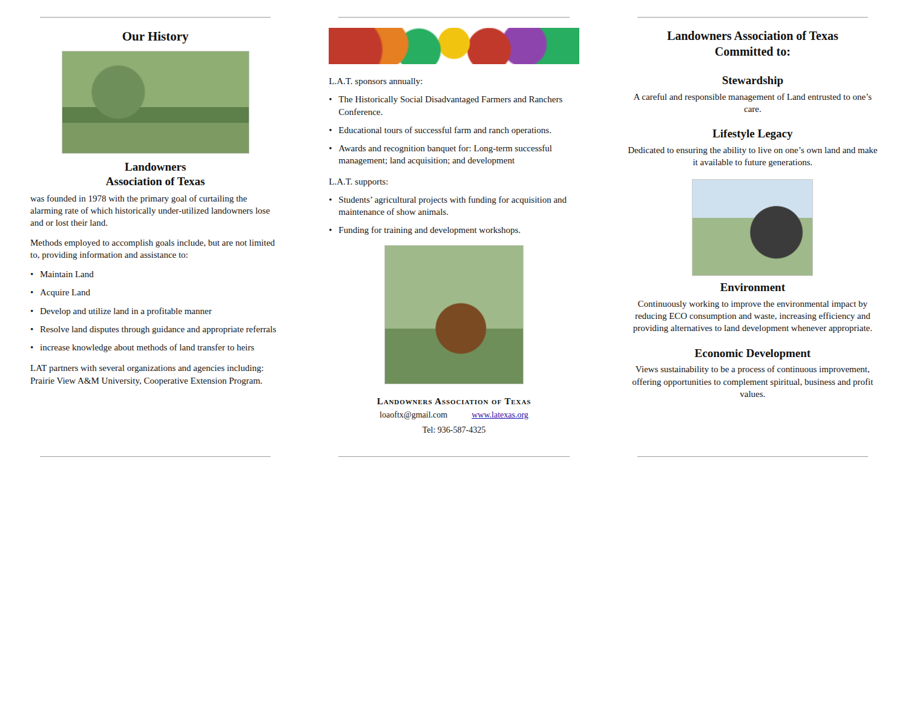Our History
Landowners
Association of Texas
was founded in 1978 with the primary goal of curtailing the alarming rate of which historically under-utilized landowners lose and or lost their land.
Methods employed to accomplish goals include, but are not limited to, providing information and assistance to:
Maintain Land
Acquire Land
Develop and utilize land in a profitable manner
Resolve land disputes through guidance and appropriate referrals
increase knowledge about methods of land transfer to heirs
LAT partners with several organizations and agencies including: Prairie View A&M University, Cooperative Extension Program.
L.A.T. sponsors annually:
The Historically Social Disadvantaged Farmers and Ranchers Conference.
Educational tours of successful farm and ranch operations.
Awards and recognition banquet for: Long-term successful management; land acquisition; and development
L.A.T. supports:
Students’ agricultural projects with funding for acquisition and maintenance of show animals.
Funding for training and development workshops.
Landowners Association of Texas
loaoftx@gmail.com www.latexas.org
Tel: 936-587-4325
Landowners Association of Texas
Committed to:
Stewardship
A careful and responsible management of Land entrusted to one’s care.
Lifestyle Legacy
Dedicated to ensuring the ability to live on one’s own land and make it available to future generations.
Environment
Continuously working to improve the environmental impact by reducing ECO consumption and waste, increasing efficiency and providing alternatives to land development whenever appropriate.
Economic Development
Views sustainability to be a process of continuous improvement, offering opportunities to complement spiritual, business and profit values.